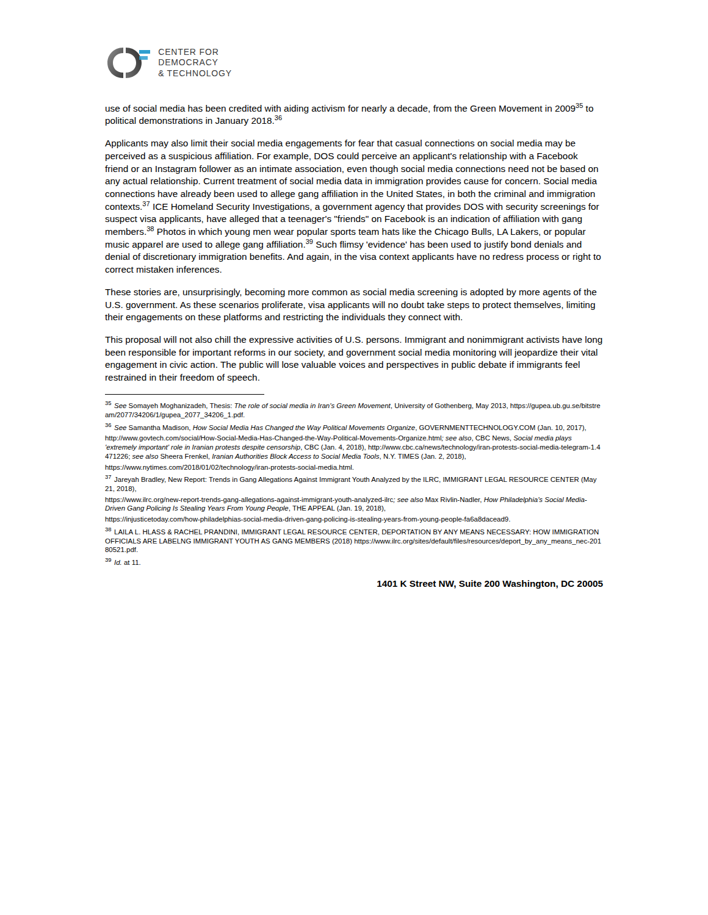Center for
Democracy
& Technology
use of social media has been credited with aiding activism for nearly a decade, from the Green Movement in 200935 to political demonstrations in January 2018.36
Applicants may also limit their social media engagements for fear that casual connections on social media may be perceived as a suspicious affiliation. For example, DOS could perceive an applicant's relationship with a Facebook friend or an Instagram follower as an intimate association, even though social media connections need not be based on any actual relationship. Current treatment of social media data in immigration provides cause for concern. Social media connections have already been used to allege gang affiliation in the United States, in both the criminal and immigration contexts.37 ICE Homeland Security Investigations, a government agency that provides DOS with security screenings for suspect visa applicants, have alleged that a teenager's "friends" on Facebook is an indication of affiliation with gang members.38 Photos in which young men wear popular sports team hats like the Chicago Bulls, LA Lakers, or popular music apparel are used to allege gang affiliation.39 Such flimsy 'evidence' has been used to justify bond denials and denial of discretionary immigration benefits. And again, in the visa context applicants have no redress process or right to correct mistaken inferences.
These stories are, unsurprisingly, becoming more common as social media screening is adopted by more agents of the U.S. government. As these scenarios proliferate, visa applicants will no doubt take steps to protect themselves, limiting their engagements on these platforms and restricting the individuals they connect with.
This proposal will not also chill the expressive activities of U.S. persons. Immigrant and nonimmigrant activists have long been responsible for important reforms in our society, and government social media monitoring will jeopardize their vital engagement in civic action. The public will lose valuable voices and perspectives in public debate if immigrants feel restrained in their freedom of speech.
35 See Somayeh Moghanizadeh, Thesis: The role of social media in Iran's Green Movement, University of Gothenberg, May 2013, https://gupea.ub.gu.se/bitstream/2077/34206/1/gupea_2077_34206_1.pdf.
36 See Samantha Madison, How Social Media Has Changed the Way Political Movements Organize, governmenttechnology.com (Jan. 10, 2017),
http://www.govtech.com/social/How-Social-Media-Has-Changed-the-Way-Political-Movements-Organize.html; see also, CBC News, Social media plays 'extremely important' role in Iranian protests despite censorship, CBC (Jan. 4, 2018), http://www.cbc.ca/news/technology/iran-protests-social-media-telegram-1.4471226; see also Sheera Frenkel, Iranian Authorities Block Access to Social Media Tools, n.y. times (Jan. 2, 2018),
https://www.nytimes.com/2018/01/02/technology/iran-protests-social-media.html.
37 Jareyah Bradley, New Report: Trends in Gang Allegations Against Immigrant Youth Analyzed by the ILRC, immigrant legal resource center (May 21, 2018),
https://www.ilrc.org/new-report-trends-gang-allegations-against-immigrant-youth-analyzed-ilrc; see also Max Rivlin-Nadler, How Philadelphia's Social Media-Driven Gang Policing Is Stealing Years From Young People, the appeal (Jan. 19, 2018),
https://injusticetoday.com/how-philadelphias-social-media-driven-gang-policing-is-stealing-years-from-young-people-fa6a8dacead9.
38 laila l. hlass & rachel prandini, immigrant legal resource center, deportation by any means necessary: how immigration officials are labelng immigrant youth as gang members (2018) https://www.ilrc.org/sites/default/files/resources/deport_by_any_means_nec-20180521.pdf.
39 Id. at 11.
1401 K Street NW, Suite 200 Washington, DC 20005